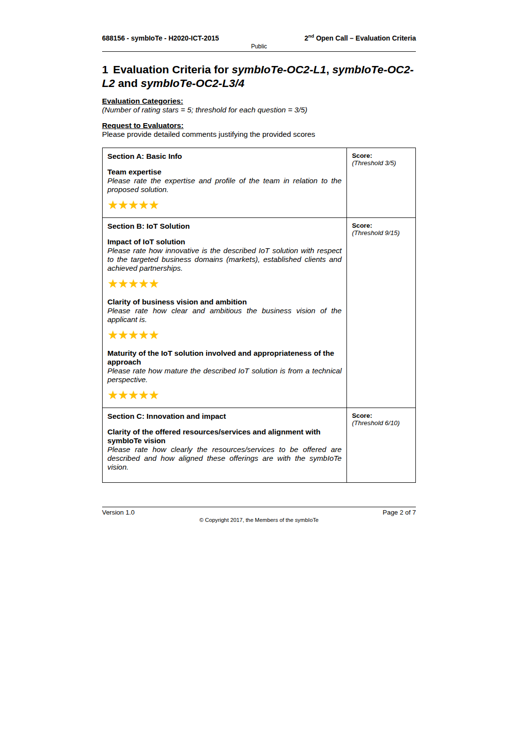688156 - symbIoTe - H2020-ICT-2015 2nd Open Call – Evaluation Criteria
Public
1 Evaluation Criteria for symbIoTe-OC2-L1, symbIoTe-OC2-L2 and symbIoTe-OC2-L3/4
Evaluation Categories:
(Number of rating stars = 5; threshold for each question = 3/5)
Request to Evaluators:
Please provide detailed comments justifying the provided scores
| Section A: Basic Info Team expertise Please rate the expertise and profile of the team in relation to the proposed solution. ★★★★★ | Score: (Threshold 3/5) |
| Section B: IoT Solution Impact of IoT solution Please rate how innovative is the described IoT solution with respect to the targeted business domains (markets), established clients and achieved partnerships. ★★★★★ Clarity of business vision and ambition Please rate how clear and ambitious the business vision of the applicant is. ★★★★★ Maturity of the IoT solution involved and appropriateness of the approach Please rate how mature the described IoT solution is from a technical perspective. ★★★★★ | Score: (Threshold 9/15) |
| Section C: Innovation and impact Clarity of the offered resources/services and alignment with symbIoTe vision Please rate how clearly the resources/services to be offered are described and how aligned these offerings are with the symbIoTe vision. | Score: (Threshold 6/10) |
Version 1.0 Page 2 of 7
© Copyright 2017, the Members of the symbIoTe